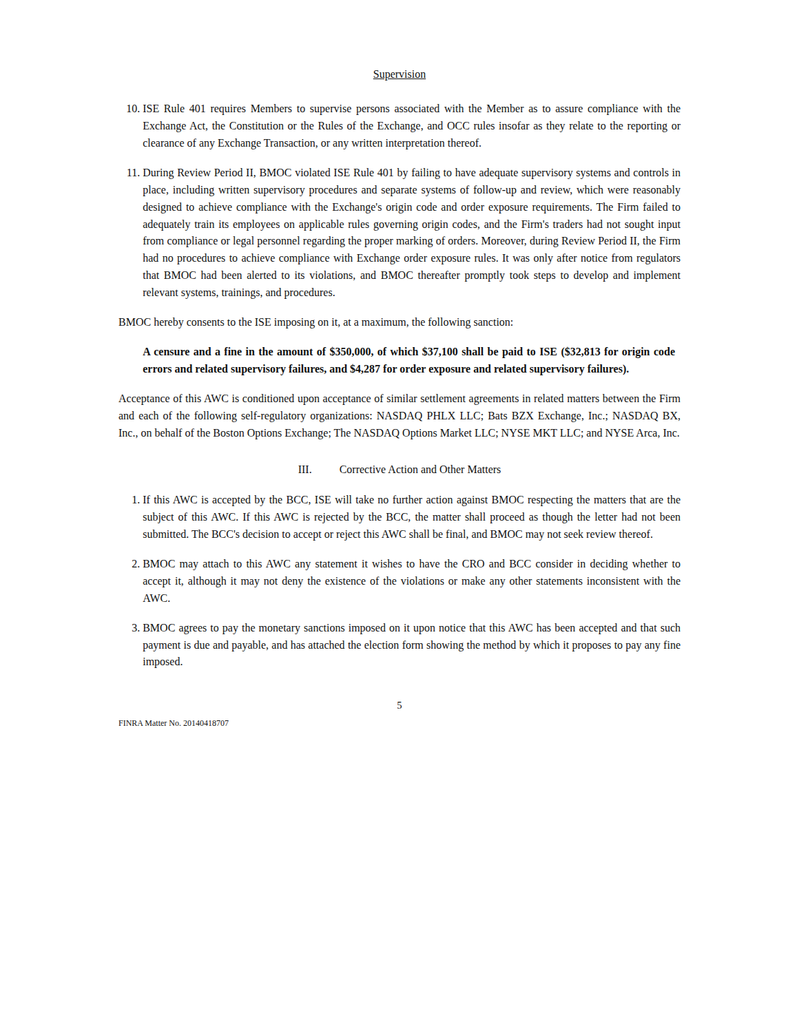Supervision
ISE Rule 401 requires Members to supervise persons associated with the Member as to assure compliance with the Exchange Act, the Constitution or the Rules of the Exchange, and OCC rules insofar as they relate to the reporting or clearance of any Exchange Transaction, or any written interpretation thereof.
During Review Period II, BMOC violated ISE Rule 401 by failing to have adequate supervisory systems and controls in place, including written supervisory procedures and separate systems of follow-up and review, which were reasonably designed to achieve compliance with the Exchange's origin code and order exposure requirements. The Firm failed to adequately train its employees on applicable rules governing origin codes, and the Firm's traders had not sought input from compliance or legal personnel regarding the proper marking of orders. Moreover, during Review Period II, the Firm had no procedures to achieve compliance with Exchange order exposure rules. It was only after notice from regulators that BMOC had been alerted to its violations, and BMOC thereafter promptly took steps to develop and implement relevant systems, trainings, and procedures.
BMOC hereby consents to the ISE imposing on it, at a maximum, the following sanction:
A censure and a fine in the amount of $350,000, of which $37,100 shall be paid to ISE ($32,813 for origin code errors and related supervisory failures, and $4,287 for order exposure and related supervisory failures).
Acceptance of this AWC is conditioned upon acceptance of similar settlement agreements in related matters between the Firm and each of the following self-regulatory organizations: NASDAQ PHLX LLC; Bats BZX Exchange, Inc.; NASDAQ BX, Inc., on behalf of the Boston Options Exchange; The NASDAQ Options Market LLC; NYSE MKT LLC; and NYSE Arca, Inc.
III. Corrective Action and Other Matters
If this AWC is accepted by the BCC, ISE will take no further action against BMOC respecting the matters that are the subject of this AWC. If this AWC is rejected by the BCC, the matter shall proceed as though the letter had not been submitted. The BCC's decision to accept or reject this AWC shall be final, and BMOC may not seek review thereof.
BMOC may attach to this AWC any statement it wishes to have the CRO and BCC consider in deciding whether to accept it, although it may not deny the existence of the violations or make any other statements inconsistent with the AWC.
BMOC agrees to pay the monetary sanctions imposed on it upon notice that this AWC has been accepted and that such payment is due and payable, and has attached the election form showing the method by which it proposes to pay any fine imposed.
5
FINRA Matter No. 20140418707